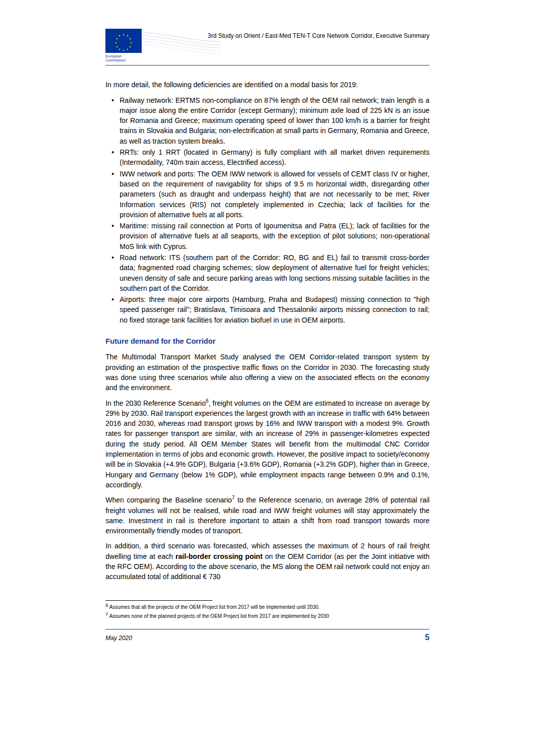European
Commission
3rd Study on Orient / East-Med TEN-T Core Network Corridor, Executive Summary
In more detail, the following deficiencies are identified on a modal basis for 2019:
Railway network: ERTMS non-compliance on 87% length of the OEM rail network; train length is a major issue along the entire Corridor (except Germany); minimum axle load of 225 kN is an issue for Romania and Greece; maximum operating speed of lower than 100 km/h is a barrier for freight trains in Slovakia and Bulgaria; non-electrification at small parts in Germany, Romania and Greece, as well as traction system breaks.
RRTs: only 1 RRT (located in Germany) is fully compliant with all market driven requirements (Intermodality, 740m train access, Electrified access).
IWW network and ports: The OEM IWW network is allowed for vessels of CEMT class IV or higher, based on the requirement of navigability for ships of 9.5 m horizontal width, disregarding other parameters (such as draught and underpass height) that are not necessarily to be met; River Information services (RIS) not completely implemented in Czechia; lack of facilities for the provision of alternative fuels at all ports.
Maritime: missing rail connection at Ports of Igoumenitsa and Patra (EL); lack of facilities for the provision of alternative fuels at all seaports, with the exception of pilot solutions; non-operational MoS link with Cyprus.
Road network: ITS (southern part of the Corridor: RO, BG and EL) fail to transmit cross-border data; fragmented road charging schemes; slow deployment of alternative fuel for freight vehicles; uneven density of safe and secure parking areas with long sections missing suitable facilities in the southern part of the Corridor.
Airports: three major core airports (Hamburg, Praha and Budapest) missing connection to "high speed passenger rail"; Bratislava, Timisoara and Thessaloniki airports missing connection to rail; no fixed storage tank facilities for aviation biofuel in use in OEM airports.
Future demand for the Corridor
The Multimodal Transport Market Study analysed the OEM Corridor-related transport system by providing an estimation of the prospective traffic flows on the Corridor in 2030. The forecasting study was done using three scenarios while also offering a view on the associated effects on the economy and the environment.
In the 2030 Reference Scenario6, freight volumes on the OEM are estimated to increase on average by 29% by 2030. Rail transport experiences the largest growth with an increase in traffic with 64% between 2016 and 2030, whereas road transport grows by 16% and IWW transport with a modest 9%. Growth rates for passenger transport are similar, with an increase of 29% in passenger-kilometres expected during the study period. All OEM Member States will benefit from the multimodal CNC Corridor implementation in terms of jobs and economic growth. However, the positive impact to society/economy will be in Slovakia (+4.9% GDP), Bulgaria (+3.6% GDP), Romania (+3.2% GDP), higher than in Greece, Hungary and Germany (below 1% GDP), while employment impacts range between 0.9% and 0.1%, accordingly.
When comparing the Baseline scenario7 to the Reference scenario, on average 28% of potential rail freight volumes will not be realised, while road and IWW freight volumes will stay approximately the same. Investment in rail is therefore important to attain a shift from road transport towards more environmentally friendly modes of transport.
In addition, a third scenario was forecasted, which assesses the maximum of 2 hours of rail freight dwelling time at each rail-border crossing point on the OEM Corridor (as per the Joint initiative with the RFC OEM). According to the above scenario, the MS along the OEM rail network could not enjoy an accumulated total of additional € 730
6 Assumes that all the projects of the OEM Project list from 2017 will be implemented until 2030.
7 Assumes none of the planned projects of the OEM Project list from 2017 are implemented by 2030
May 2020 5